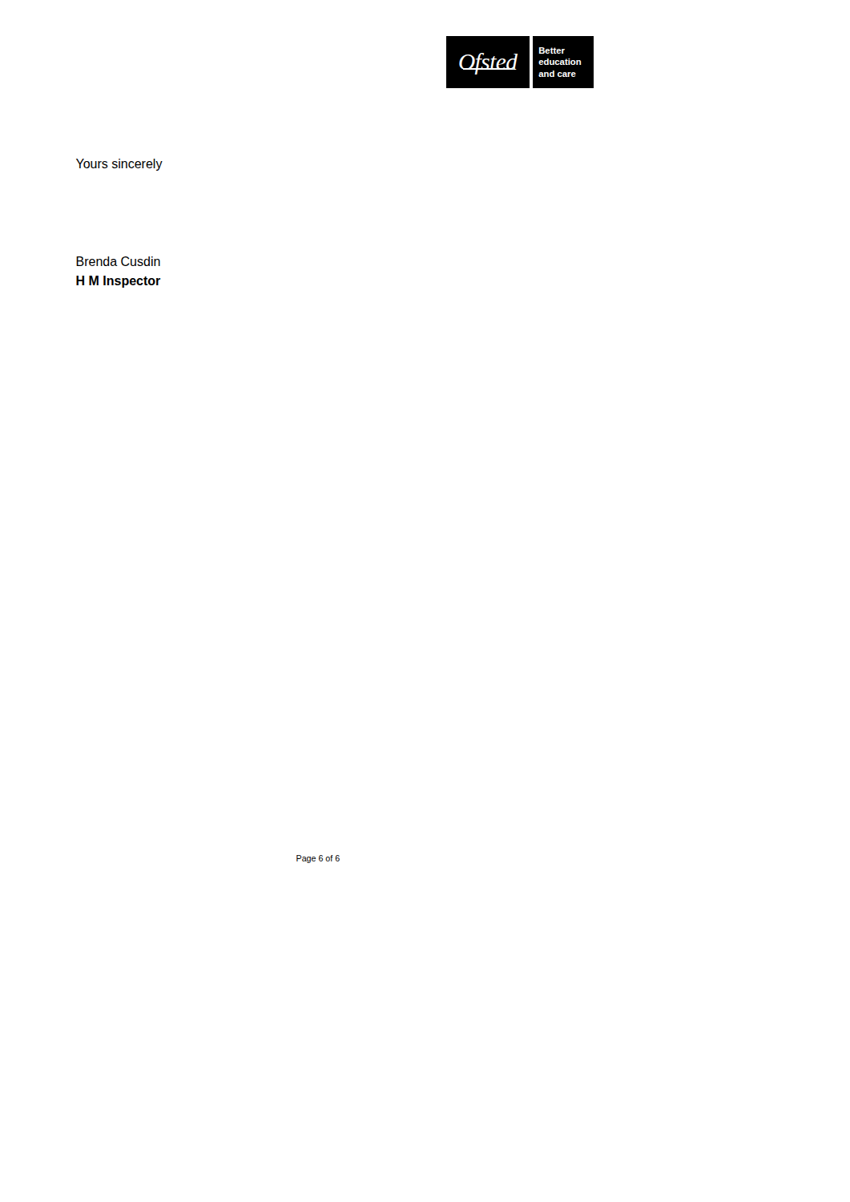Ofsted
Better education and care
Yours sincerely
Brenda Cusdin
H M Inspector
Page 6 of 6